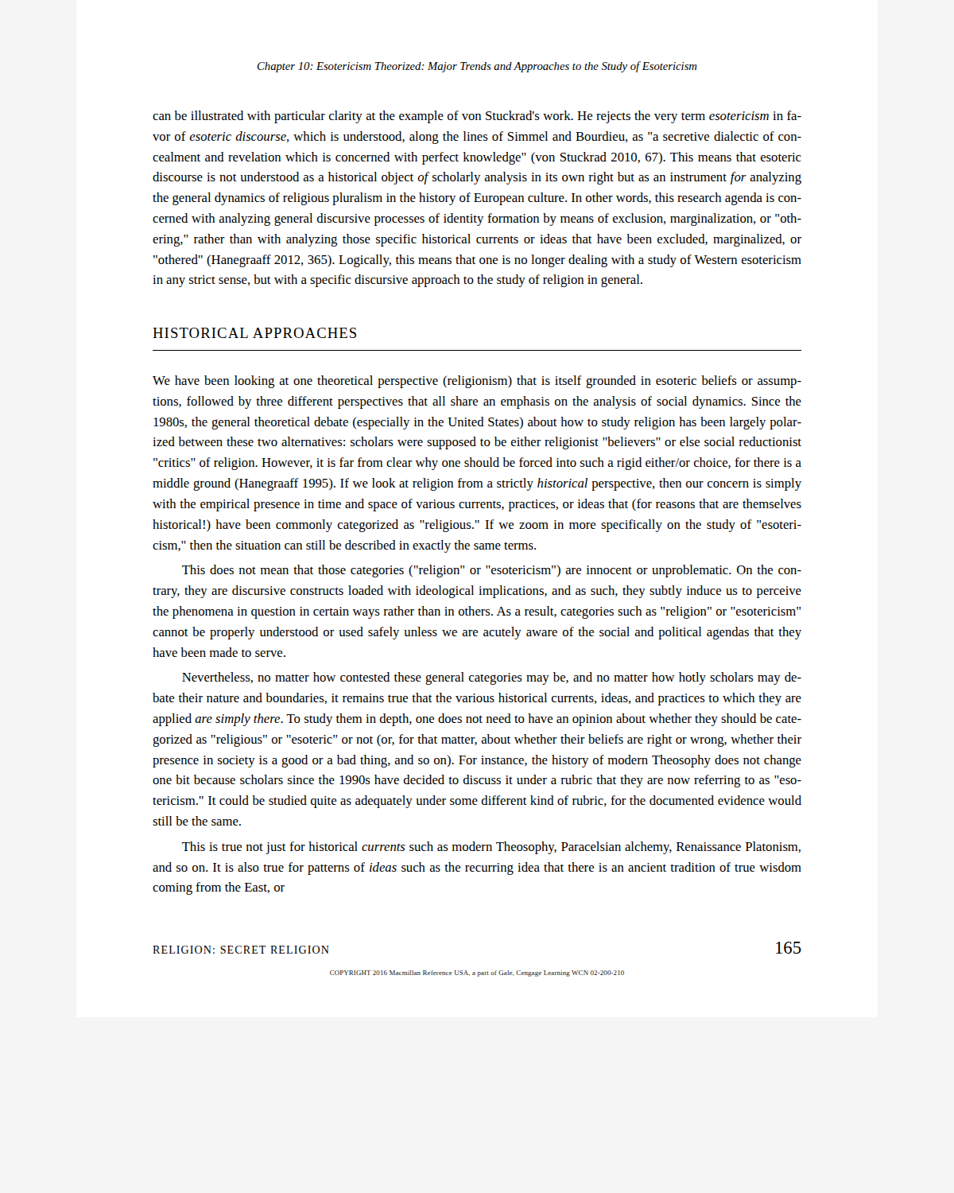Chapter 10: Esotericism Theorized: Major Trends and Approaches to the Study of Esotericism
can be illustrated with particular clarity at the example of von Stuckrad's work. He rejects the very term esotericism in favor of esoteric discourse, which is understood, along the lines of Simmel and Bourdieu, as "a secretive dialectic of concealment and revelation which is concerned with perfect knowledge" (von Stuckrad 2010, 67). This means that esoteric discourse is not understood as a historical object of scholarly analysis in its own right but as an instrument for analyzing the general dynamics of religious pluralism in the history of European culture. In other words, this research agenda is concerned with analyzing general discursive processes of identity formation by means of exclusion, marginalization, or "othering," rather than with analyzing those specific historical currents or ideas that have been excluded, marginalized, or "othered" (Hanegraaff 2012, 365). Logically, this means that one is no longer dealing with a study of Western esotericism in any strict sense, but with a specific discursive approach to the study of religion in general.
HISTORICAL APPROACHES
We have been looking at one theoretical perspective (religionism) that is itself grounded in esoteric beliefs or assumptions, followed by three different perspectives that all share an emphasis on the analysis of social dynamics. Since the 1980s, the general theoretical debate (especially in the United States) about how to study religion has been largely polarized between these two alternatives: scholars were supposed to be either religionist "believers" or else social reductionist "critics" of religion. However, it is far from clear why one should be forced into such a rigid either/or choice, for there is a middle ground (Hanegraaff 1995). If we look at religion from a strictly historical perspective, then our concern is simply with the empirical presence in time and space of various currents, practices, or ideas that (for reasons that are themselves historical!) have been commonly categorized as "religious." If we zoom in more specifically on the study of "esotericism," then the situation can still be described in exactly the same terms.
This does not mean that those categories ("religion" or "esotericism") are innocent or unproblematic. On the contrary, they are discursive constructs loaded with ideological implications, and as such, they subtly induce us to perceive the phenomena in question in certain ways rather than in others. As a result, categories such as "religion" or "esotericism" cannot be properly understood or used safely unless we are acutely aware of the social and political agendas that they have been made to serve.
Nevertheless, no matter how contested these general categories may be, and no matter how hotly scholars may debate their nature and boundaries, it remains true that the various historical currents, ideas, and practices to which they are applied are simply there. To study them in depth, one does not need to have an opinion about whether they should be categorized as "religious" or "esoteric" or not (or, for that matter, about whether their beliefs are right or wrong, whether their presence in society is a good or a bad thing, and so on). For instance, the history of modern Theosophy does not change one bit because scholars since the 1990s have decided to discuss it under a rubric that they are now referring to as "esotericism." It could be studied quite as adequately under some different kind of rubric, for the documented evidence would still be the same.
This is true not just for historical currents such as modern Theosophy, Paracelsian alchemy, Renaissance Platonism, and so on. It is also true for patterns of ideas such as the recurring idea that there is an ancient tradition of true wisdom coming from the East, or
RELIGION: SECRET RELIGION 165
COPYRIGHT 2016 Macmillan Reference USA, a part of Gale, Cengage Learning WCN 02-200-210